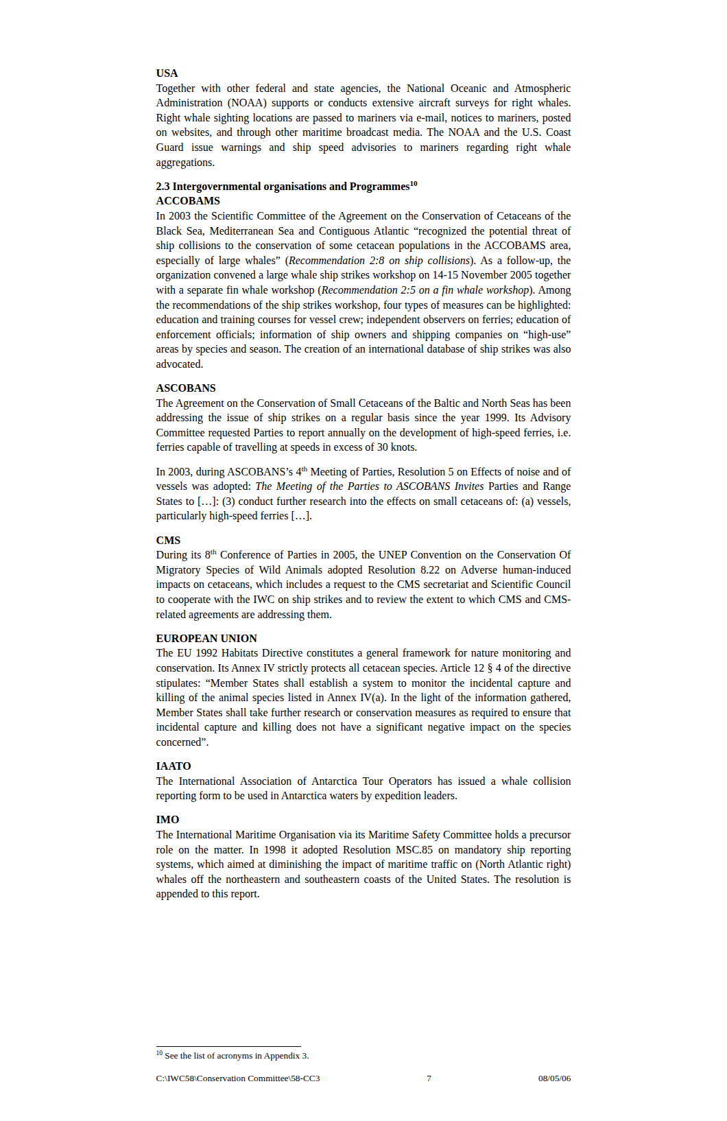USA
Together with other federal and state agencies, the National Oceanic and Atmospheric Administration (NOAA) supports or conducts extensive aircraft surveys for right whales. Right whale sighting locations are passed to mariners via e-mail, notices to mariners, posted on websites, and through other maritime broadcast media. The NOAA and the U.S. Coast Guard issue warnings and ship speed advisories to mariners regarding right whale aggregations.
2.3 Intergovernmental organisations and Programmes10
ACCOBAMS
In 2003 the Scientific Committee of the Agreement on the Conservation of Cetaceans of the Black Sea, Mediterranean Sea and Contiguous Atlantic “recognized the potential threat of ship collisions to the conservation of some cetacean populations in the ACCOBAMS area, especially of large whales” (Recommendation 2:8 on ship collisions). As a follow-up, the organization convened a large whale ship strikes workshop on 14-15 November 2005 together with a separate fin whale workshop (Recommendation 2:5 on a fin whale workshop). Among the recommendations of the ship strikes workshop, four types of measures can be highlighted: education and training courses for vessel crew; independent observers on ferries; education of enforcement officials; information of ship owners and shipping companies on “high-use” areas by species and season. The creation of an international database of ship strikes was also advocated.
ASCOBANS
The Agreement on the Conservation of Small Cetaceans of the Baltic and North Seas has been addressing the issue of ship strikes on a regular basis since the year 1999. Its Advisory Committee requested Parties to report annually on the development of high-speed ferries, i.e. ferries capable of travelling at speeds in excess of 30 knots.
In 2003, during ASCOBANS’s 4th Meeting of Parties, Resolution 5 on Effects of noise and of vessels was adopted: The Meeting of the Parties to ASCOBANS Invites Parties and Range States to […]: (3) conduct further research into the effects on small cetaceans of: (a) vessels, particularly high-speed ferries […].
CMS
During its 8th Conference of Parties in 2005, the UNEP Convention on the Conservation Of Migratory Species of Wild Animals adopted Resolution 8.22 on Adverse human-induced impacts on cetaceans, which includes a request to the CMS secretariat and Scientific Council to cooperate with the IWC on ship strikes and to review the extent to which CMS and CMS-related agreements are addressing them.
EUROPEAN UNION
The EU 1992 Habitats Directive constitutes a general framework for nature monitoring and conservation. Its Annex IV strictly protects all cetacean species. Article 12 § 4 of the directive stipulates: “Member States shall establish a system to monitor the incidental capture and killing of the animal species listed in Annex IV(a). In the light of the information gathered, Member States shall take further research or conservation measures as required to ensure that incidental capture and killing does not have a significant negative impact on the species concerned”.
IAATO
The International Association of Antarctica Tour Operators has issued a whale collision reporting form to be used in Antarctica waters by expedition leaders.
IMO
The International Maritime Organisation via its Maritime Safety Committee holds a precursor role on the matter. In 1998 it adopted Resolution MSC.85 on mandatory ship reporting systems, which aimed at diminishing the impact of maritime traffic on (North Atlantic right) whales off the northeastern and southeastern coasts of the United States. The resolution is appended to this report.
10 See the list of acronyms in Appendix 3.
C:\IWC58\Conservation Committee\58-CC3 7 08/05/06